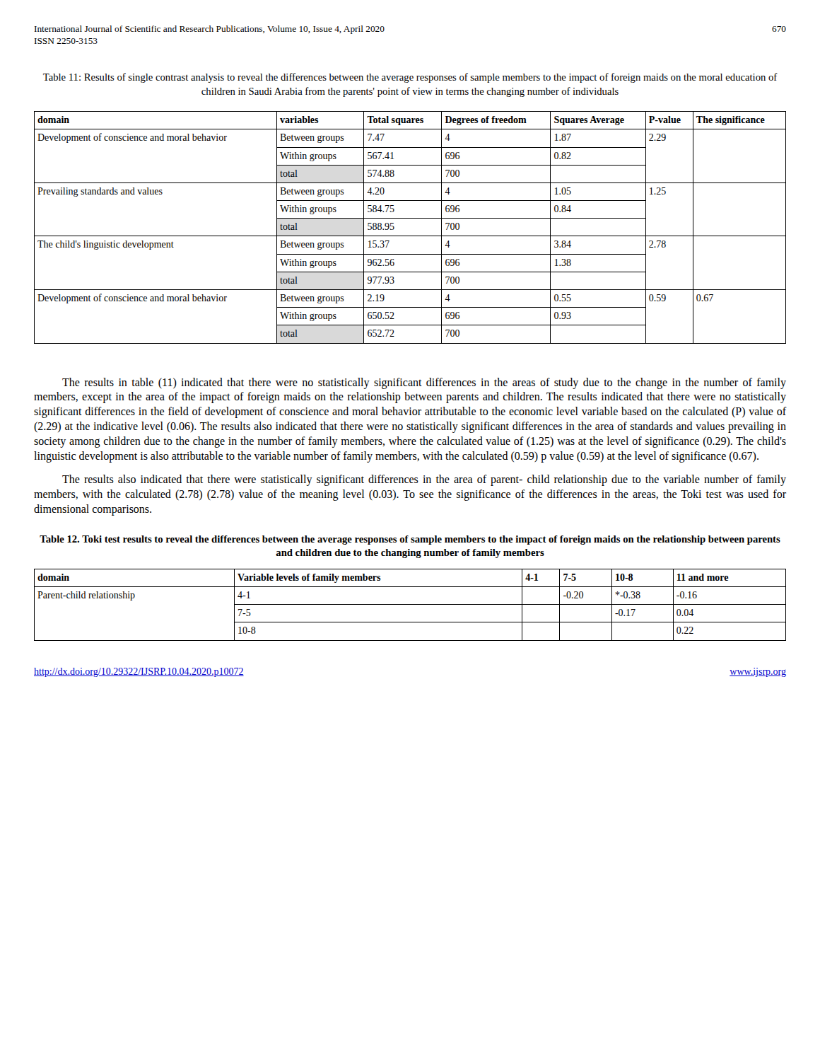670 International Journal of Scientific and Research Publications, Volume 10, Issue 4, April 2020 ISSN 2250-3153
Table 11: Results of single contrast analysis to reveal the differences between the average responses of sample members to the impact of foreign maids on the moral education of children in Saudi Arabia from the parents' point of view in terms the changing number of individuals
| domain | variables | Total squares | Degrees of freedom | Squares Average | P-value | The significance |
| --- | --- | --- | --- | --- | --- | --- |
| Development of conscience and moral behavior | Between groups | 7.47 | 4 | 1.87 | 2.29 | |
| Within groups | 567.41 | 696 | 0.82 |
| total | 574.88 | 700 | |
| Prevailing standards and values | Between groups | 4.20 | 4 | 1.05 | 1.25 | |
| Within groups | 584.75 | 696 | 0.84 |
| total | 588.95 | 700 | |
| The child's linguistic development | Between groups | 15.37 | 4 | 3.84 | 2.78 | |
| Within groups | 962.56 | 696 | 1.38 |
| total | 977.93 | 700 | |
| Development of conscience and moral behavior | Between groups | 2.19 | 4 | 0.55 | 0.59 | 0.67 |
| Within groups | 650.52 | 696 | 0.93 |
| total | 652.72 | 700 | |
The results in table (11) indicated that there were no statistically significant differences in the areas of study due to the change in the number of family members, except in the area of the impact of foreign maids on the relationship between parents and children. The results indicated that there were no statistically significant differences in the field of development of conscience and moral behavior attributable to the economic level variable based on the calculated (P) value of (2.29) at the indicative level (0.06). The results also indicated that there were no statistically significant differences in the area of standards and values prevailing in society among children due to the change in the number of family members, where the calculated value of (1.25) was at the level of significance (0.29). The child's linguistic development is also attributable to the variable number of family members, with the calculated (0.59) p value (0.59) at the level of significance (0.67).
The results also indicated that there were statistically significant differences in the area of parent- child relationship due to the variable number of family members, with the calculated (2.78) (2.78) value of the meaning level (0.03). To see the significance of the differences in the areas, the Toki test was used for dimensional comparisons.
Table 12. Toki test results to reveal the differences between the average responses of sample members to the impact of foreign maids on the relationship between parents and children due to the changing number of family members
| domain | Variable levels of family members | 4-1 | 7-5 | 10-8 | 11 and more |
| --- | --- | --- | --- | --- | --- |
| Parent-child relationship | 4-1 | | -0.20 | *-0.38 | -0.16 |
| 7-5 | | | -0.17 | 0.04 |
| 10-8 | | | | 0.22 |
http://dx.doi.org/10.29322/IJSRP.10.04.2020.p10072 www.ijsrp.org